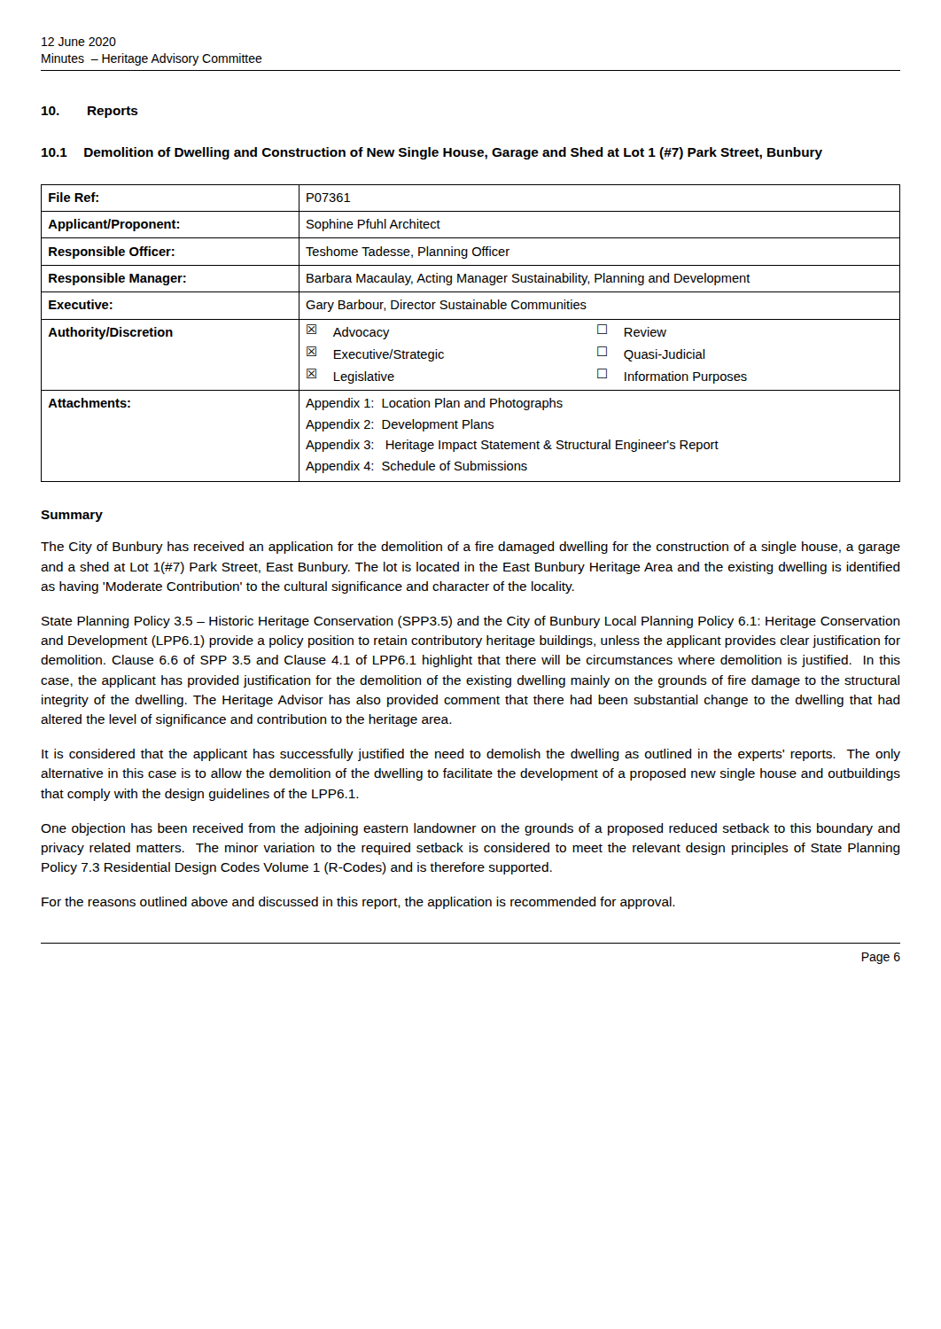12 June 2020
Minutes – Heritage Advisory Committee
10.  Reports
10.1
Demolition of Dwelling and Construction of New Single House, Garage and Shed at Lot 1 (#7) Park Street, Bunbury
| File Ref: | P07361 |
| Applicant/Proponent: | Sophine Pfuhl Architect |
| Responsible Officer: | Teshome Tadesse, Planning Officer |
| Responsible Manager: | Barbara Macaulay, Acting Manager Sustainability, Planning and Development |
| Executive: | Gary Barbour, Director Sustainable Communities |
| Authority/Discretion | ☒ Advocacy ☐ Review ☒ Executive/Strategic ☐ Quasi-Judicial ☒ Legislative ☐ Information Purposes |
| Attachments: | Appendix 1: Location Plan and Photographs Appendix 2: Development Plans Appendix 3: Heritage Impact Statement & Structural Engineer's Report Appendix 4: Schedule of Submissions |
Summary
The City of Bunbury has received an application for the demolition of a fire damaged dwelling for the construction of a single house, a garage and a shed at Lot 1(#7) Park Street, East Bunbury. The lot is located in the East Bunbury Heritage Area and the existing dwelling is identified as having 'Moderate Contribution' to the cultural significance and character of the locality.
State Planning Policy 3.5 – Historic Heritage Conservation (SPP3.5) and the City of Bunbury Local Planning Policy 6.1: Heritage Conservation and Development (LPP6.1) provide a policy position to retain contributory heritage buildings, unless the applicant provides clear justification for demolition. Clause 6.6 of SPP 3.5 and Clause 4.1 of LPP6.1 highlight that there will be circumstances where demolition is justified. In this case, the applicant has provided justification for the demolition of the existing dwelling mainly on the grounds of fire damage to the structural integrity of the dwelling. The Heritage Advisor has also provided comment that there had been substantial change to the dwelling that had altered the level of significance and contribution to the heritage area.
It is considered that the applicant has successfully justified the need to demolish the dwelling as outlined in the experts' reports. The only alternative in this case is to allow the demolition of the dwelling to facilitate the development of a proposed new single house and outbuildings that comply with the design guidelines of the LPP6.1.
One objection has been received from the adjoining eastern landowner on the grounds of a proposed reduced setback to this boundary and privacy related matters. The minor variation to the required setback is considered to meet the relevant design principles of State Planning Policy 7.3 Residential Design Codes Volume 1 (R-Codes) and is therefore supported.
For the reasons outlined above and discussed in this report, the application is recommended for approval.
Page 6